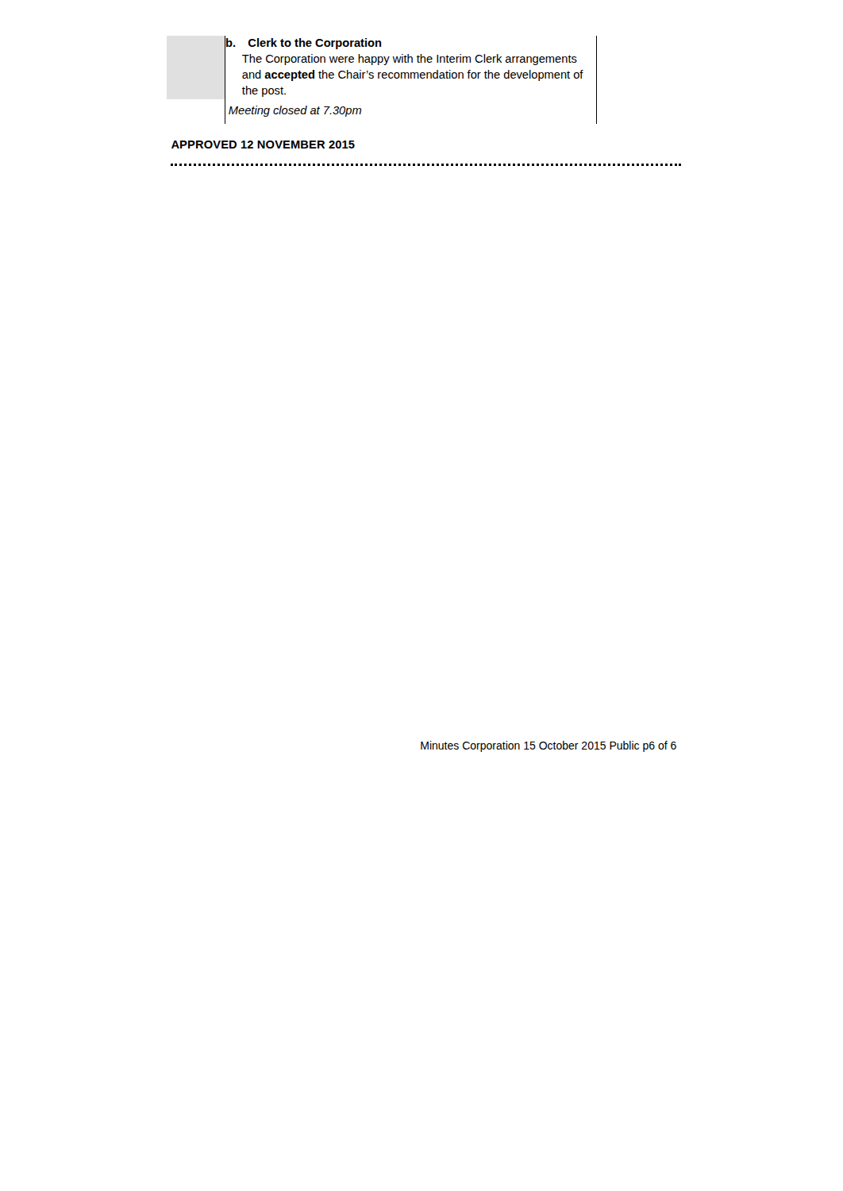| | b. Clerk to the Corporation The Corporation were happy with the Interim Clerk arrangements and accepted the Chair’s recommendation for the development of the post. | |
| | Meeting closed at 7.30pm | |
APPROVED 12 NOVEMBER 2015
Minutes Corporation 15 October 2015 Public p6 of 6